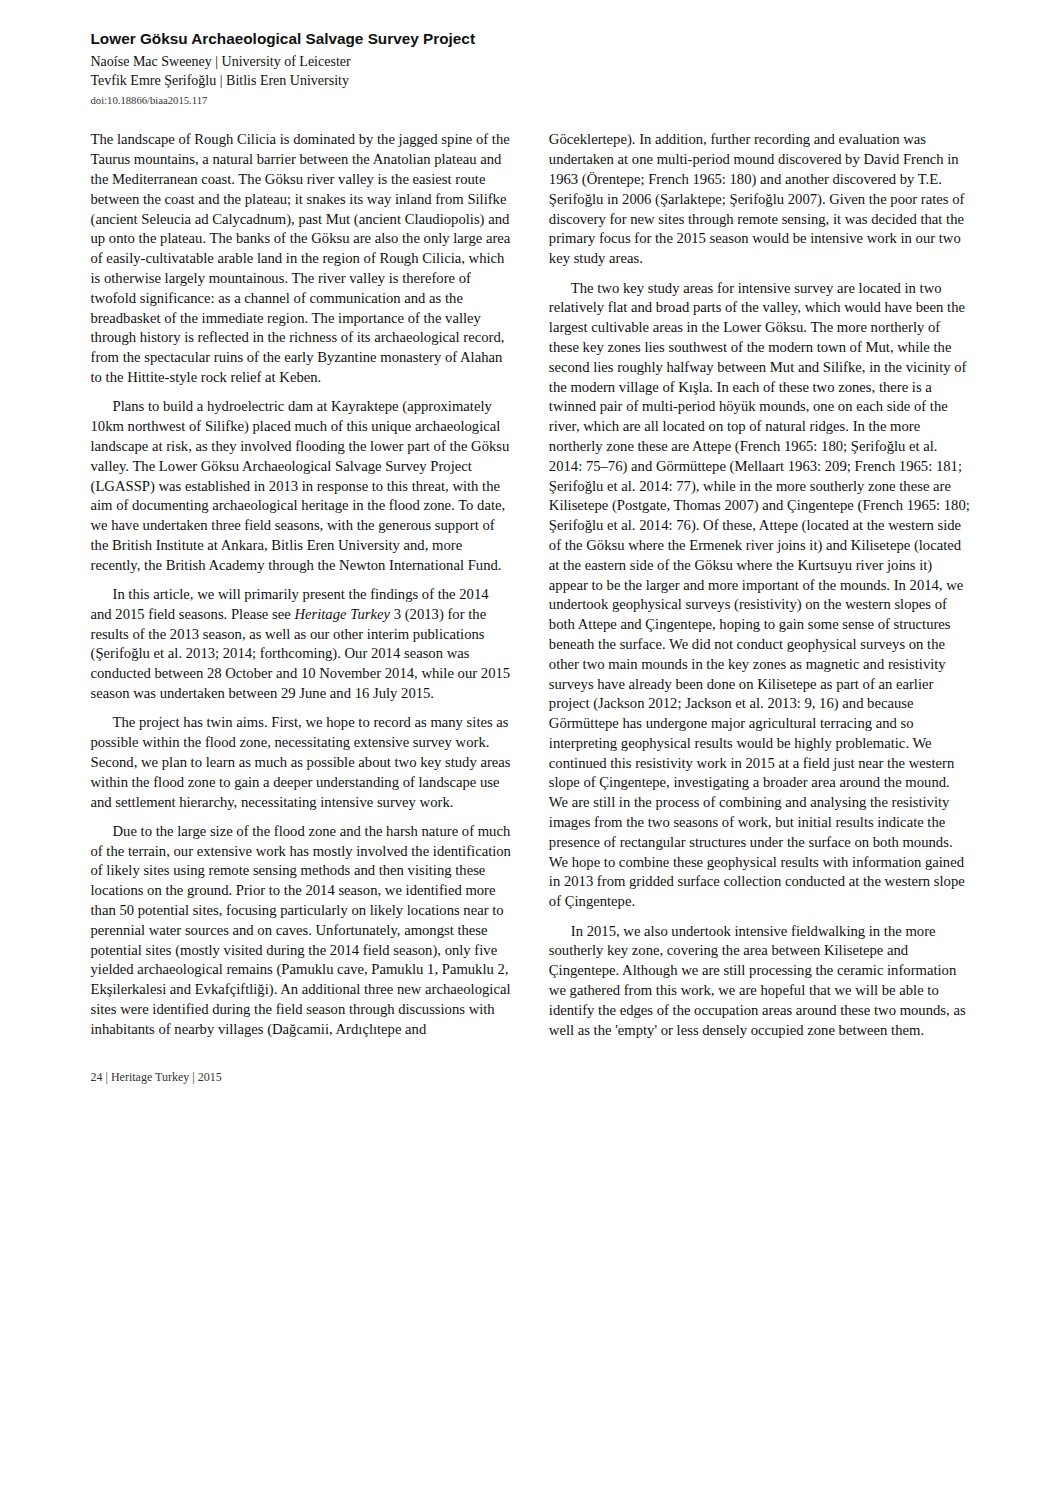Lower Göksu Archaeological Salvage Survey Project
Naoíse Mac Sweeney | University of Leicester Tevfik Emre Şerifoğlu | Bitlis Eren University
doi:10.18866/biaa2015.117
The landscape of Rough Cilicia is dominated by the jagged spine of the Taurus mountains, a natural barrier between the Anatolian plateau and the Mediterranean coast. The Göksu river valley is the easiest route between the coast and the plateau; it snakes its way inland from Silifke (ancient Seleucia ad Calycadnum), past Mut (ancient Claudiopolis) and up onto the plateau. The banks of the Göksu are also the only large area of easily-cultivatable arable land in the region of Rough Cilicia, which is otherwise largely mountainous. The river valley is therefore of twofold significance: as a channel of communication and as the breadbasket of the immediate region. The importance of the valley through history is reflected in the richness of its archaeological record, from the spectacular ruins of the early Byzantine monastery of Alahan to the Hittite-style rock relief at Keben.
Plans to build a hydroelectric dam at Kayraktepe (approximately 10km northwest of Silifke) placed much of this unique archaeological landscape at risk, as they involved flooding the lower part of the Göksu valley. The Lower Göksu Archaeological Salvage Survey Project (LGASSP) was established in 2013 in response to this threat, with the aim of documenting archaeological heritage in the flood zone. To date, we have undertaken three field seasons, with the generous support of the British Institute at Ankara, Bitlis Eren University and, more recently, the British Academy through the Newton International Fund.
In this article, we will primarily present the findings of the 2014 and 2015 field seasons. Please see Heritage Turkey 3 (2013) for the results of the 2013 season, as well as our other interim publications (Şerifoğlu et al. 2013; 2014; forthcoming). Our 2014 season was conducted between 28 October and 10 November 2014, while our 2015 season was undertaken between 29 June and 16 July 2015.
The project has twin aims. First, we hope to record as many sites as possible within the flood zone, necessitating extensive survey work. Second, we plan to learn as much as possible about two key study areas within the flood zone to gain a deeper understanding of landscape use and settlement hierarchy, necessitating intensive survey work.
Due to the large size of the flood zone and the harsh nature of much of the terrain, our extensive work has mostly involved the identification of likely sites using remote sensing methods and then visiting these locations on the ground. Prior to the 2014 season, we identified more than 50 potential sites, focusing particularly on likely locations near to perennial water sources and on caves. Unfortunately, amongst these potential sites (mostly visited during the 2014 field season), only five yielded archaeological remains (Pamuklu cave, Pamuklu 1, Pamuklu 2, Ekşilerkalesi and Evkafçiftliği). An additional three new archaeological sites were identified during the field season through discussions with inhabitants of nearby villages (Dağcamii, Ardıçlıtepe and Göceklertepe). In addition, further recording and evaluation was undertaken at one multi-period mound discovered by David French in 1963 (Örentepe; French 1965: 180) and another discovered by T.E. Şerifoğlu in 2006 (Şarlaktepe; Şerifoğlu 2007). Given the poor rates of discovery for new sites through remote sensing, it was decided that the primary focus for the 2015 season would be intensive work in our two key study areas.
The two key study areas for intensive survey are located in two relatively flat and broad parts of the valley, which would have been the largest cultivable areas in the Lower Göksu. The more northerly of these key zones lies southwest of the modern town of Mut, while the second lies roughly halfway between Mut and Silifke, in the vicinity of the modern village of Kışla. In each of these two zones, there is a twinned pair of multi-period höyük mounds, one on each side of the river, which are all located on top of natural ridges. In the more northerly zone these are Attepe (French 1965: 180; Şerifoğlu et al. 2014: 75–76) and Görmüttepe (Mellaart 1963: 209; French 1965: 181; Şerifoğlu et al. 2014: 77), while in the more southerly zone these are Kilisetepe (Postgate, Thomas 2007) and Çingentepe (French 1965: 180; Şerifoğlu et al. 2014: 76). Of these, Attepe (located at the western side of the Göksu where the Ermenek river joins it) and Kilisetepe (located at the eastern side of the Göksu where the Kurtsuyu river joins it) appear to be the larger and more important of the mounds. In 2014, we undertook geophysical surveys (resistivity) on the western slopes of both Attepe and Çingentepe, hoping to gain some sense of structures beneath the surface. We did not conduct geophysical surveys on the other two main mounds in the key zones as magnetic and resistivity surveys have already been done on Kilisetepe as part of an earlier project (Jackson 2012; Jackson et al. 2013: 9, 16) and because Görmüttepe has undergone major agricultural terracing and so interpreting geophysical results would be highly problematic. We continued this resistivity work in 2015 at a field just near the western slope of Çingentepe, investigating a broader area around the mound. We are still in the process of combining and analysing the resistivity images from the two seasons of work, but initial results indicate the presence of rectangular structures under the surface on both mounds. We hope to combine these geophysical results with information gained in 2013 from gridded surface collection conducted at the western slope of Çingentepe.
In 2015, we also undertook intensive fieldwalking in the more southerly key zone, covering the area between Kilisetepe and Çingentepe. Although we are still processing the ceramic information we gathered from this work, we are hopeful that we will be able to identify the edges of the occupation areas around these two mounds, as well as the 'empty' or less densely occupied zone between them.
24 | Heritage Turkey | 2015